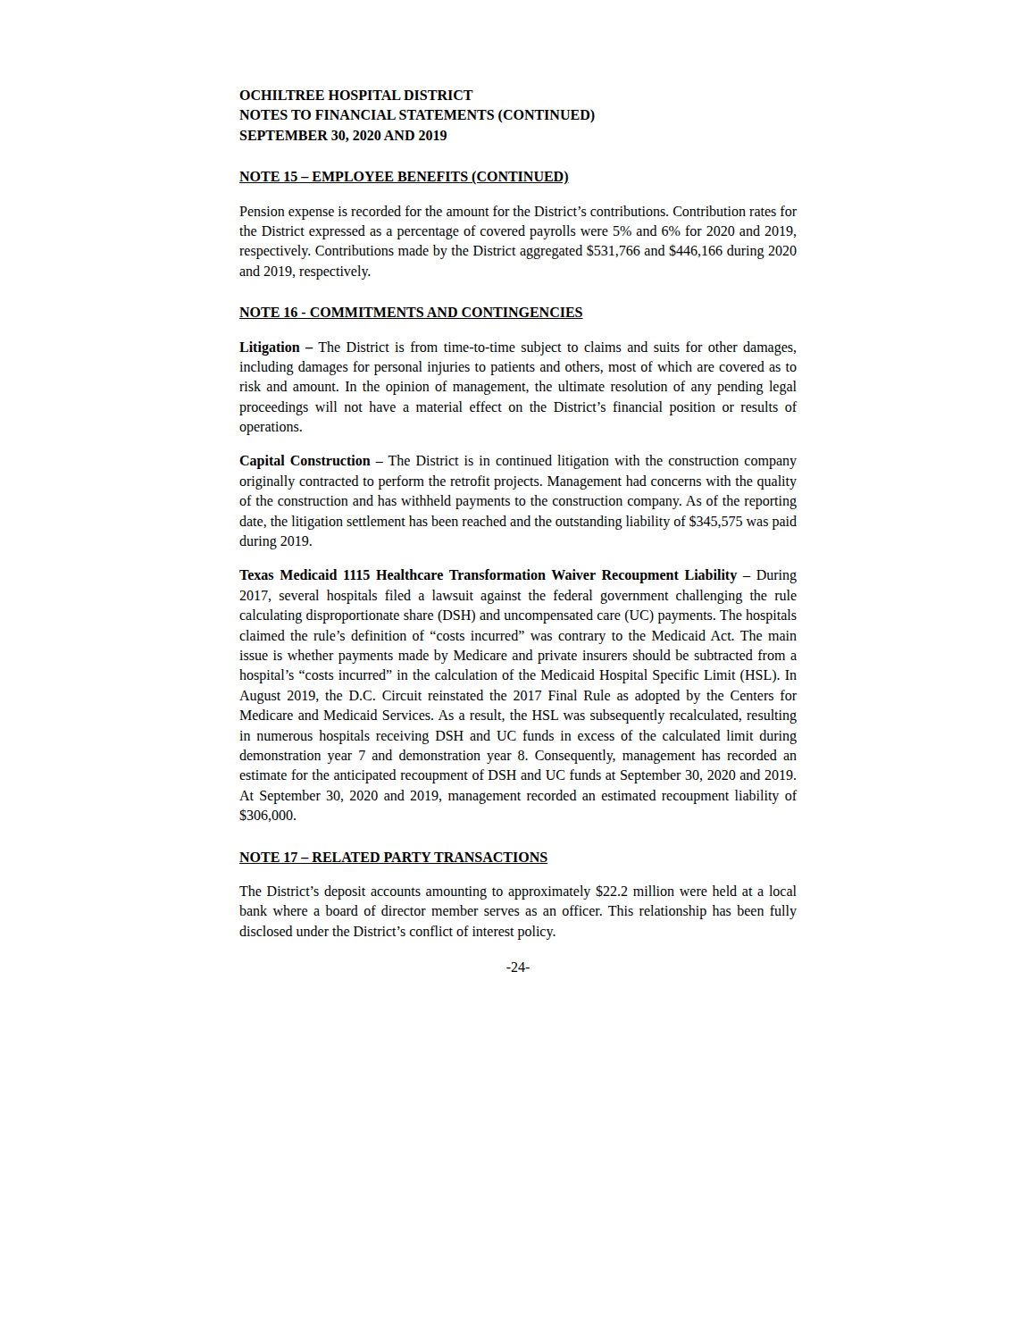OCHILTREE HOSPITAL DISTRICT
NOTES TO FINANCIAL STATEMENTS (CONTINUED)
SEPTEMBER 30, 2020 AND 2019
NOTE 15 – EMPLOYEE BENEFITS (CONTINUED)
Pension expense is recorded for the amount for the District’s contributions. Contribution rates for the District expressed as a percentage of covered payrolls were 5% and 6% for 2020 and 2019, respectively. Contributions made by the District aggregated $531,766 and $446,166 during 2020 and 2019, respectively.
NOTE 16 - COMMITMENTS AND CONTINGENCIES
Litigation – The District is from time-to-time subject to claims and suits for other damages, including damages for personal injuries to patients and others, most of which are covered as to risk and amount. In the opinion of management, the ultimate resolution of any pending legal proceedings will not have a material effect on the District’s financial position or results of operations.
Capital Construction – The District is in continued litigation with the construction company originally contracted to perform the retrofit projects. Management had concerns with the quality of the construction and has withheld payments to the construction company. As of the reporting date, the litigation settlement has been reached and the outstanding liability of $345,575 was paid during 2019.
Texas Medicaid 1115 Healthcare Transformation Waiver Recoupment Liability – During 2017, several hospitals filed a lawsuit against the federal government challenging the rule calculating disproportionate share (DSH) and uncompensated care (UC) payments. The hospitals claimed the rule’s definition of “costs incurred” was contrary to the Medicaid Act. The main issue is whether payments made by Medicare and private insurers should be subtracted from a hospital’s “costs incurred” in the calculation of the Medicaid Hospital Specific Limit (HSL). In August 2019, the D.C. Circuit reinstated the 2017 Final Rule as adopted by the Centers for Medicare and Medicaid Services. As a result, the HSL was subsequently recalculated, resulting in numerous hospitals receiving DSH and UC funds in excess of the calculated limit during demonstration year 7 and demonstration year 8. Consequently, management has recorded an estimate for the anticipated recoupment of DSH and UC funds at September 30, 2020 and 2019. At September 30, 2020 and 2019, management recorded an estimated recoupment liability of $306,000.
NOTE 17 – RELATED PARTY TRANSACTIONS
The District’s deposit accounts amounting to approximately $22.2 million were held at a local bank where a board of director member serves as an officer. This relationship has been fully disclosed under the District’s conflict of interest policy.
-24-